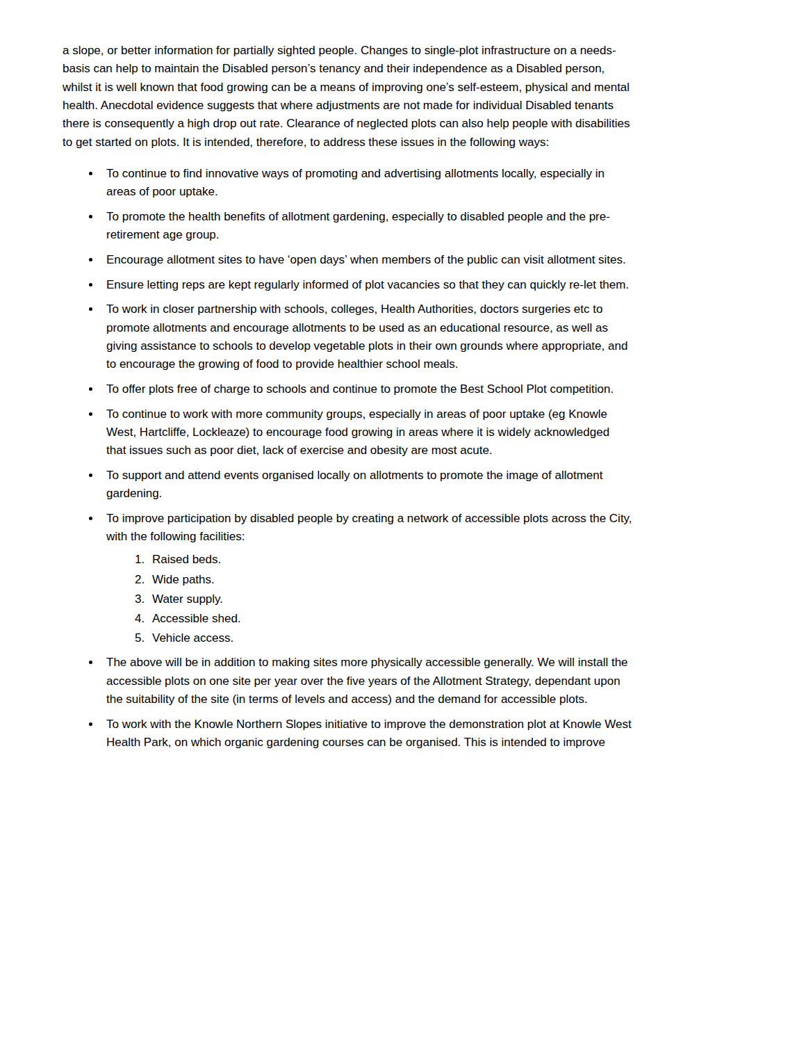a slope, or better information for partially sighted people. Changes to single-plot infrastructure on a needs-basis can help to maintain the Disabled person’s tenancy and their independence as a Disabled person, whilst it is well known that food growing can be a means of improving one’s self-esteem, physical and mental health. Anecdotal evidence suggests that where adjustments are not made for individual Disabled tenants there is consequently a high drop out rate. Clearance of neglected plots can also help people with disabilities to get started on plots. It is intended, therefore, to address these issues in the following ways:
To continue to find innovative ways of promoting and advertising allotments locally, especially in areas of poor uptake.
To promote the health benefits of allotment gardening, especially to disabled people and the pre-retirement age group.
Encourage allotment sites to have ‘open days’ when members of the public can visit allotment sites.
Ensure letting reps are kept regularly informed of plot vacancies so that they can quickly re-let them.
To work in closer partnership with schools, colleges, Health Authorities, doctors surgeries etc to promote allotments and encourage allotments to be used as an educational resource, as well as giving assistance to schools to develop vegetable plots in their own grounds where appropriate, and to encourage the growing of food to provide healthier school meals.
To offer plots free of charge to schools and continue to promote the Best School Plot competition.
To continue to work with more community groups, especially in areas of poor uptake (eg Knowle West, Hartcliffe, Lockleaze) to encourage food growing in areas where it is widely acknowledged that issues such as poor diet, lack of exercise and obesity are most acute.
To support and attend events organised locally on allotments to promote the image of allotment gardening.
To improve participation by disabled people by creating a network of accessible plots across the City, with the following facilities:
Raised beds.
Wide paths.
Water supply.
Accessible shed.
Vehicle access.
The above will be in addition to making sites more physically accessible generally. We will install the accessible plots on one site per year over the five years of the Allotment Strategy, dependant upon the suitability of the site (in terms of levels and access) and the demand for accessible plots.
To work with the Knowle Northern Slopes initiative to improve the demonstration plot at Knowle West Health Park, on which organic gardening courses can be organised. This is intended to improve